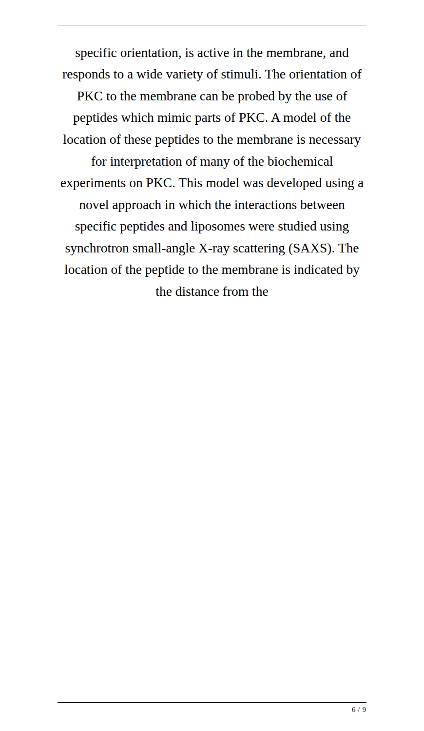specific orientation, is active in the membrane, and responds to a wide variety of stimuli. The orientation of PKC to the membrane can be probed by the use of peptides which mimic parts of PKC. A model of the location of these peptides to the membrane is necessary for interpretation of many of the biochemical experiments on PKC. This model was developed using a novel approach in which the interactions between specific peptides and liposomes were studied using synchrotron small-angle X-ray scattering (SAXS). The location of the peptide to the membrane is indicated by the distance from the
6 / 9